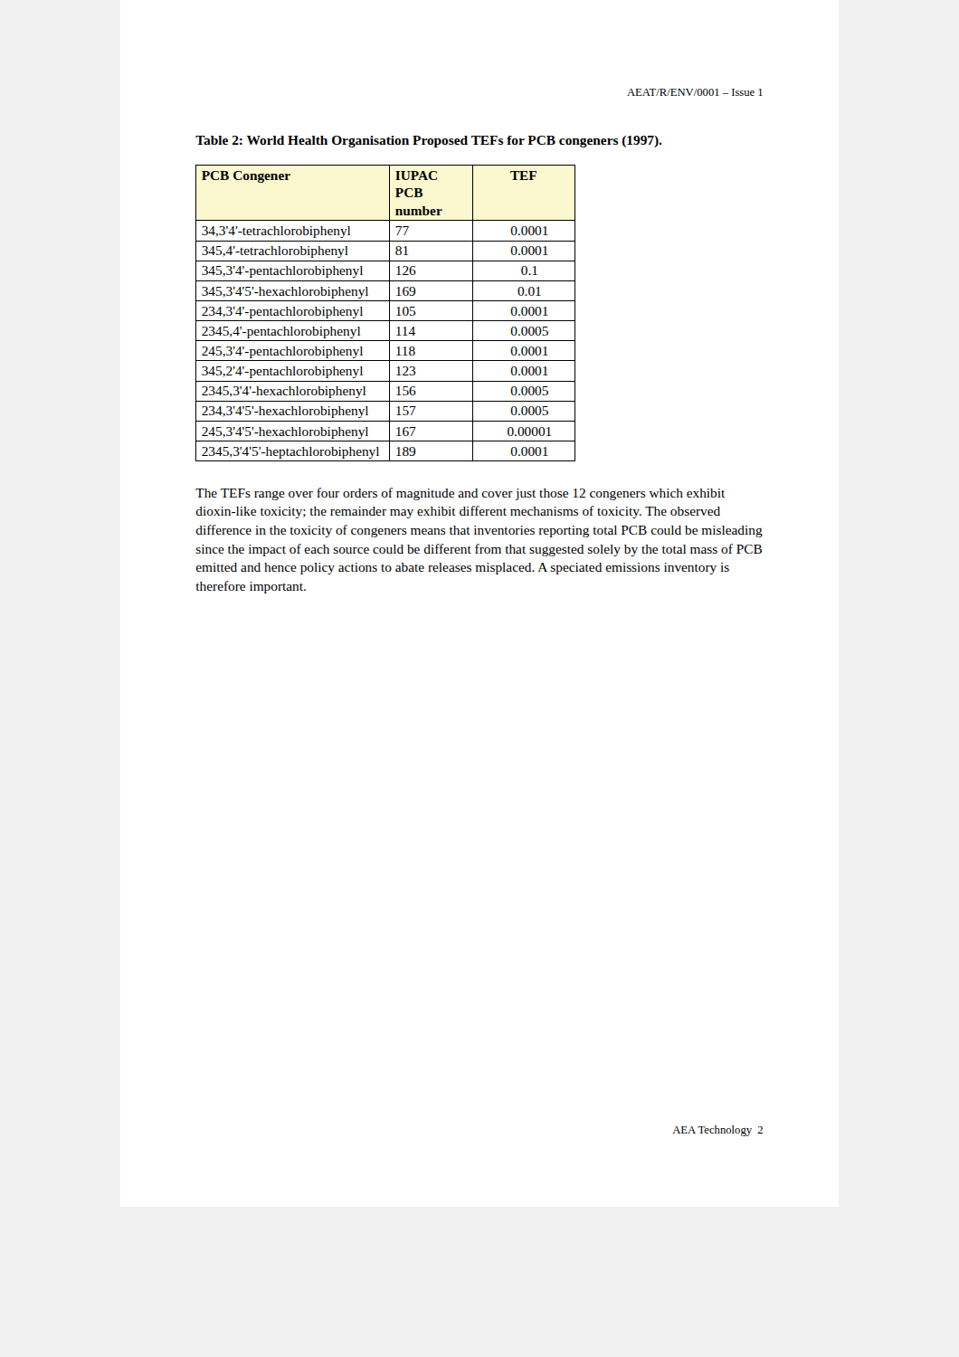AEAT/R/ENV/0001 – Issue 1
Table 2: World Health Organisation Proposed TEFs for PCB congeners (1997).
| PCB Congener | IUPAC PCB number | TEF |
| --- | --- | --- |
| 34,3'4'-tetrachlorobiphenyl | 77 | 0.0001 |
| 345,4'-tetrachlorobiphenyl | 81 | 0.0001 |
| 345,3'4'-pentachlorobiphenyl | 126 | 0.1 |
| 345,3'4'5'-hexachlorobiphenyl | 169 | 0.01 |
| 234,3'4'-pentachlorobiphenyl | 105 | 0.0001 |
| 2345,4'-pentachlorobiphenyl | 114 | 0.0005 |
| 245,3'4'-pentachlorobiphenyl | 118 | 0.0001 |
| 345,2'4'-pentachlorobiphenyl | 123 | 0.0001 |
| 2345,3'4'-hexachlorobiphenyl | 156 | 0.0005 |
| 234,3'4'5'-hexachlorobiphenyl | 157 | 0.0005 |
| 245,3'4'5'-hexachlorobiphenyl | 167 | 0.00001 |
| 2345,3'4'5'-heptachlorobiphenyl | 189 | 0.0001 |
The TEFs range over four orders of magnitude and cover just those 12 congeners which exhibit dioxin-like toxicity; the remainder may exhibit different mechanisms of toxicity. The observed difference in the toxicity of congeners means that inventories reporting total PCB could be misleading since the impact of each source could be different from that suggested solely by the total mass of PCB emitted and hence policy actions to abate releases misplaced. A speciated emissions inventory is therefore important.
AEA Technology 2